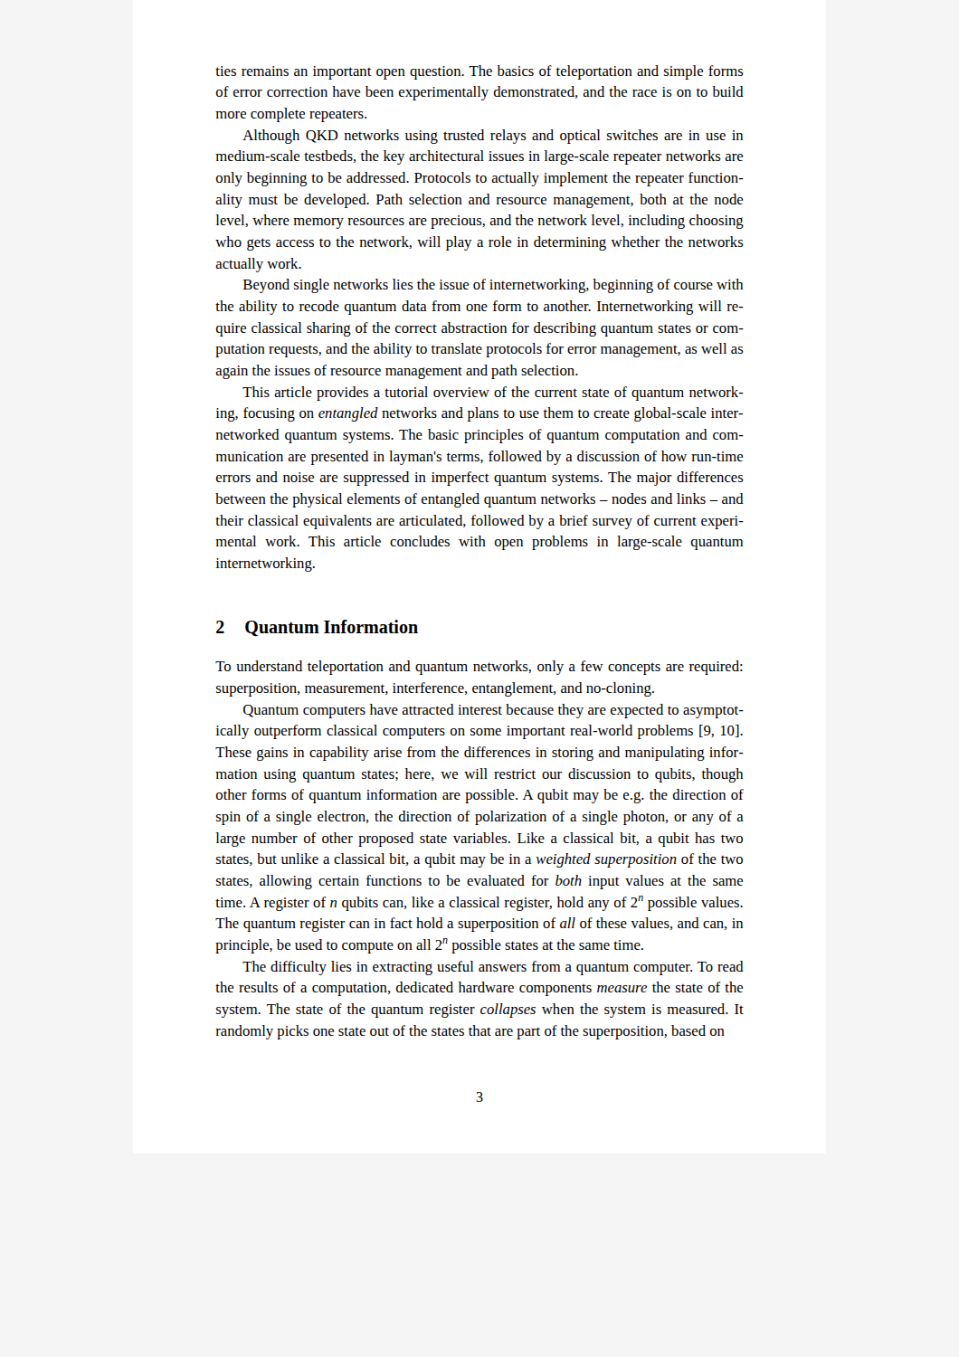ties remains an important open question. The basics of teleportation and simple forms of error correction have been experimentally demonstrated, and the race is on to build more complete repeaters.
Although QKD networks using trusted relays and optical switches are in use in medium-scale testbeds, the key architectural issues in large-scale repeater networks are only beginning to be addressed. Protocols to actually implement the repeater functionality must be developed. Path selection and resource management, both at the node level, where memory resources are precious, and the network level, including choosing who gets access to the network, will play a role in determining whether the networks actually work.
Beyond single networks lies the issue of internetworking, beginning of course with the ability to recode quantum data from one form to another. Internetworking will require classical sharing of the correct abstraction for describing quantum states or computation requests, and the ability to translate protocols for error management, as well as again the issues of resource management and path selection.
This article provides a tutorial overview of the current state of quantum networking, focusing on entangled networks and plans to use them to create global-scale internetworked quantum systems. The basic principles of quantum computation and communication are presented in layman's terms, followed by a discussion of how run-time errors and noise are suppressed in imperfect quantum systems. The major differences between the physical elements of entangled quantum networks – nodes and links – and their classical equivalents are articulated, followed by a brief survey of current experimental work. This article concludes with open problems in large-scale quantum internetworking.
2 Quantum Information
To understand teleportation and quantum networks, only a few concepts are required: superposition, measurement, interference, entanglement, and no-cloning.
Quantum computers have attracted interest because they are expected to asymptotically outperform classical computers on some important real-world problems [9, 10]. These gains in capability arise from the differences in storing and manipulating information using quantum states; here, we will restrict our discussion to qubits, though other forms of quantum information are possible. A qubit may be e.g. the direction of spin of a single electron, the direction of polarization of a single photon, or any of a large number of other proposed state variables. Like a classical bit, a qubit has two states, but unlike a classical bit, a qubit may be in a weighted superposition of the two states, allowing certain functions to be evaluated for both input values at the same time. A register of n qubits can, like a classical register, hold any of 2n possible values. The quantum register can in fact hold a superposition of all of these values, and can, in principle, be used to compute on all 2n possible states at the same time.
The difficulty lies in extracting useful answers from a quantum computer. To read the results of a computation, dedicated hardware components measure the state of the system. The state of the quantum register collapses when the system is measured. It randomly picks one state out of the states that are part of the superposition, based on
3